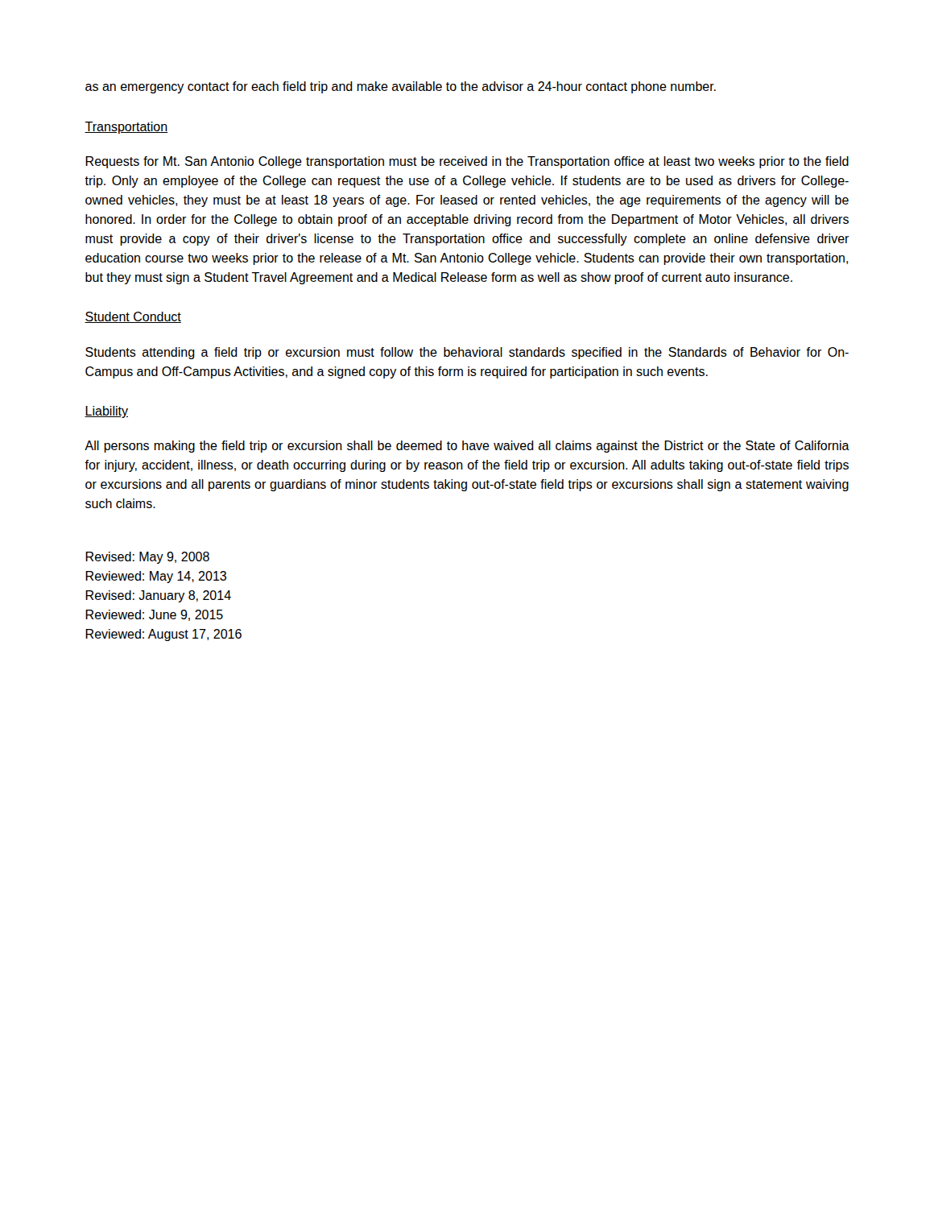as an emergency contact for each field trip and make available to the advisor a 24-hour contact phone number.
Transportation
Requests for Mt. San Antonio College transportation must be received in the Transportation office at least two weeks prior to the field trip. Only an employee of the College can request the use of a College vehicle. If students are to be used as drivers for College-owned vehicles, they must be at least 18 years of age. For leased or rented vehicles, the age requirements of the agency will be honored. In order for the College to obtain proof of an acceptable driving record from the Department of Motor Vehicles, all drivers must provide a copy of their driver's license to the Transportation office and successfully complete an online defensive driver education course two weeks prior to the release of a Mt. San Antonio College vehicle. Students can provide their own transportation, but they must sign a Student Travel Agreement and a Medical Release form as well as show proof of current auto insurance.
Student Conduct
Students attending a field trip or excursion must follow the behavioral standards specified in the Standards of Behavior for On-Campus and Off-Campus Activities, and a signed copy of this form is required for participation in such events.
Liability
All persons making the field trip or excursion shall be deemed to have waived all claims against the District or the State of California for injury, accident, illness, or death occurring during or by reason of the field trip or excursion. All adults taking out-of-state field trips or excursions and all parents or guardians of minor students taking out-of-state field trips or excursions shall sign a statement waiving such claims.
Revised: May 9, 2008
Reviewed: May 14, 2013
Revised: January 8, 2014
Reviewed: June 9, 2015
Reviewed: August 17, 2016